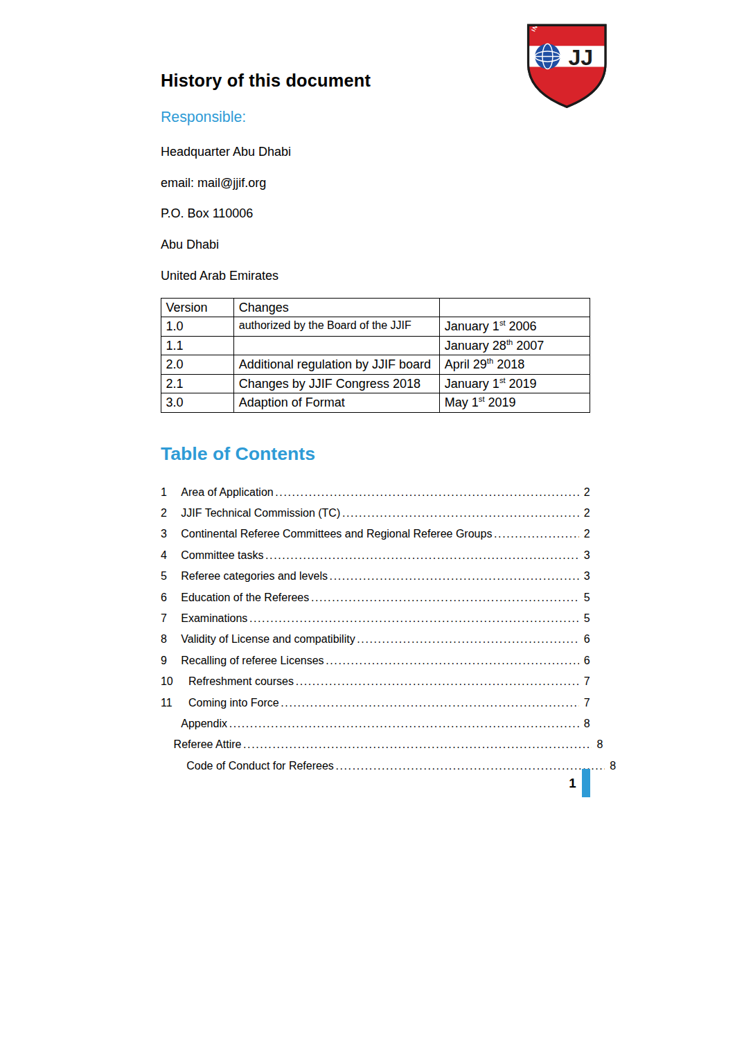JJ INTERNATIONAL JU-JITSU FEDERATION
History of this document
Responsible:
Headquarter Abu Dhabi
email: mail@jjif.org
P.O. Box 110006
Abu Dhabi
United Arab Emirates
| Version | Changes | |
| 1.0 | authorized by the Board of the JJIF | January 1 st 2006 |
| 1.1 | | January 28 th 2007 |
| 2.0 | Additional regulation by JJIF board | April 29 th 2018 |
| 2.1 | Changes by JJIF Congress 2018 | January 1 st 2019 |
| 3.0 | Adaption of Format | May 1 st 2019 |
Table of Contents
1 Area of Application .................................................................................................. 2
2 JJIF Technical Commission (TC) ............................................................................. 2
3 Continental Referee Committees and Regional Referee Groups .............................. 2
4 Committee tasks ..................................................................................................... 3
5 Referee categories and levels .................................................................................. 3
6 Education of the Referees ......................................................................................... 5
7 Examinations ............................................................................................................. 5
8 Validity of License and compatibility .......................................................................... 6
9 Recalling of referee Licenses .................................................................................... 6
10 Refreshment courses ............................................................................................. 7
11 Coming into Force ................................................................................................ 7
Appendix ....................................................................................................................... 8
Referee Attire ........................................................................................................... 8
Code of Conduct for Referees .................................................................................... 8
1